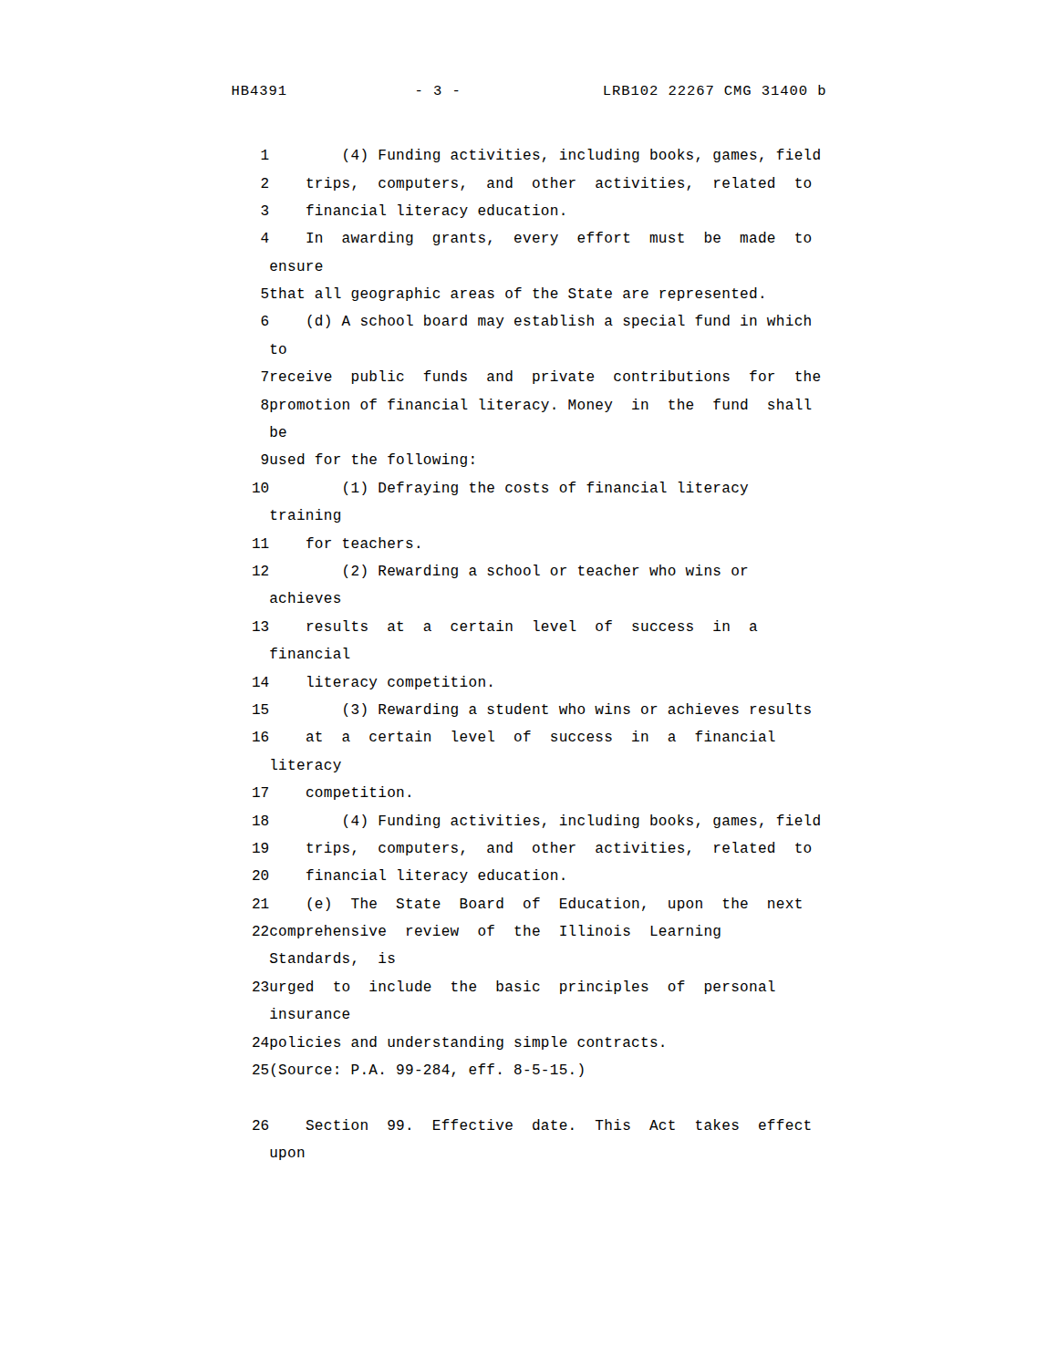HB4391 - 3 - LRB102 22267 CMG 31400 b
| 1 | (4) Funding activities, including books, games, field |
| 2 | trips, computers, and other activities, related to |
| 3 | financial literacy education. |
| 4 | In awarding grants, every effort must be made to ensure |
| 5 | that all geographic areas of the State are represented. |
| 6 | (d) A school board may establish a special fund in which to |
| 7 | receive public funds and private contributions for the |
| 8 | promotion of financial literacy. Money in the fund shall be |
| 9 | used for the following: |
| 10 | (1) Defraying the costs of financial literacy training |
| 11 | for teachers. |
| 12 | (2) Rewarding a school or teacher who wins or achieves |
| 13 | results at a certain level of success in a financial |
| 14 | literacy competition. |
| 15 | (3) Rewarding a student who wins or achieves results |
| 16 | at a certain level of success in a financial literacy |
| 17 | competition. |
| 18 | (4) Funding activities, including books, games, field |
| 19 | trips, computers, and other activities, related to |
| 20 | financial literacy education. |
| 21 | (e) The State Board of Education, upon the next |
| 22 | comprehensive review of the Illinois Learning Standards, is |
| 23 | urged to include the basic principles of personal insurance |
| 24 | policies and understanding simple contracts. |
| 25 | (Source: P.A. 99-284, eff. 8-5-15.) |
| 26 | Section 99. Effective date. This Act takes effect upon |